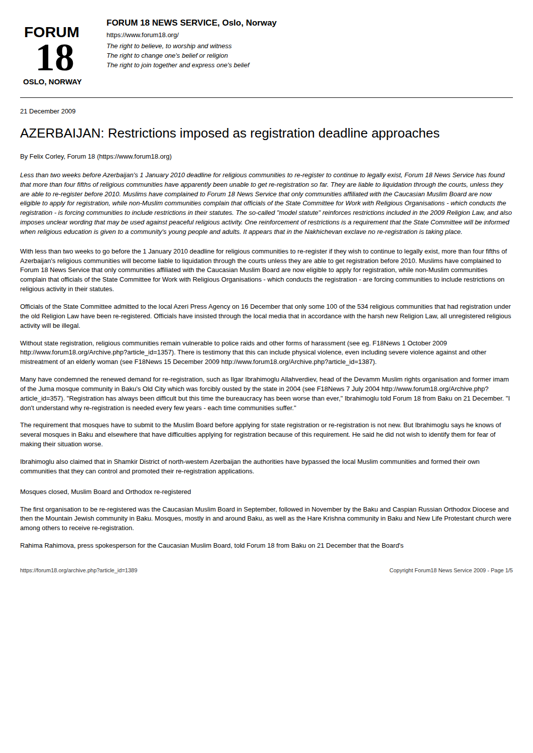FORUM 18 OSLO, NORWAY
FORUM 18 NEWS SERVICE, Oslo, Norway
https://www.forum18.org/
The right to believe, to worship and witness
The right to change one's belief or religion
The right to join together and express one's belief
21 December 2009
AZERBAIJAN: Restrictions imposed as registration deadline approaches
By Felix Corley, Forum 18 (https://www.forum18.org)
Less than two weeks before Azerbaijan's 1 January 2010 deadline for religious communities to re-register to continue to legally exist, Forum 18 News Service has found that more than four fifths of religious communities have apparently been unable to get re-registration so far. They are liable to liquidation through the courts, unless they are able to re-register before 2010. Muslims have complained to Forum 18 News Service that only communities affiliated with the Caucasian Muslim Board are now eligible to apply for registration, while non-Muslim communities complain that officials of the State Committee for Work with Religious Organisations - which conducts the registration - is forcing communities to include restrictions in their statutes. The so-called "model statute" reinforces restrictions included in the 2009 Religion Law, and also imposes unclear wording that may be used against peaceful religious activity. One reinforcement of restrictions is a requirement that the State Committee will be informed when religious education is given to a community's young people and adults. It appears that in the Nakhichevan exclave no re-registration is taking place.
With less than two weeks to go before the 1 January 2010 deadline for religious communities to re-register if they wish to continue to legally exist, more than four fifths of Azerbaijan's religious communities will become liable to liquidation through the courts unless they are able to get registration before 2010. Muslims have complained to Forum 18 News Service that only communities affiliated with the Caucasian Muslim Board are now eligible to apply for registration, while non-Muslim communities complain that officials of the State Committee for Work with Religious Organisations - which conducts the registration - are forcing communities to include restrictions on religious activity in their statutes.
Officials of the State Committee admitted to the local Azeri Press Agency on 16 December that only some 100 of the 534 religious communities that had registration under the old Religion Law have been re-registered. Officials have insisted through the local media that in accordance with the harsh new Religion Law, all unregistered religious activity will be illegal.
Without state registration, religious communities remain vulnerable to police raids and other forms of harassment (see eg. F18News 1 October 2009 http://www.forum18.org/Archive.php?article_id=1357). There is testimony that this can include physical violence, even including severe violence against and other mistreatment of an elderly woman (see F18News 15 December 2009 http://www.forum18.org/Archive.php?article_id=1387).
Many have condemned the renewed demand for re-registration, such as Ilgar Ibrahimoglu Allahverdiev, head of the Devamm Muslim rights organisation and former imam of the Juma mosque community in Baku's Old City which was forcibly ousted by the state in 2004 (see F18News 7 July 2004 http://www.forum18.org/Archive.php?article_id=357). "Registration has always been difficult but this time the bureaucracy has been worse than ever," Ibrahimoglu told Forum 18 from Baku on 21 December. "I don't understand why re-registration is needed every few years - each time communities suffer."
The requirement that mosques have to submit to the Muslim Board before applying for state registration or re-registration is not new. But Ibrahimoglu says he knows of several mosques in Baku and elsewhere that have difficulties applying for registration because of this requirement. He said he did not wish to identify them for fear of making their situation worse.
Ibrahimoglu also claimed that in Shamkir District of north-western Azerbaijan the authorities have bypassed the local Muslim communities and formed their own communities that they can control and promoted their re-registration applications.
Mosques closed, Muslim Board and Orthodox re-registered
The first organisation to be re-registered was the Caucasian Muslim Board in September, followed in November by the Baku and Caspian Russian Orthodox Diocese and then the Mountain Jewish community in Baku. Mosques, mostly in and around Baku, as well as the Hare Krishna community in Baku and New Life Protestant church were among others to receive re-registration.
Rahima Rahimova, press spokesperson for the Caucasian Muslim Board, told Forum 18 from Baku on 21 December that the Board's
https://forum18.org/archive.php?article_id=1389
Copyright Forum18 News Service 2009 - Page 1/5